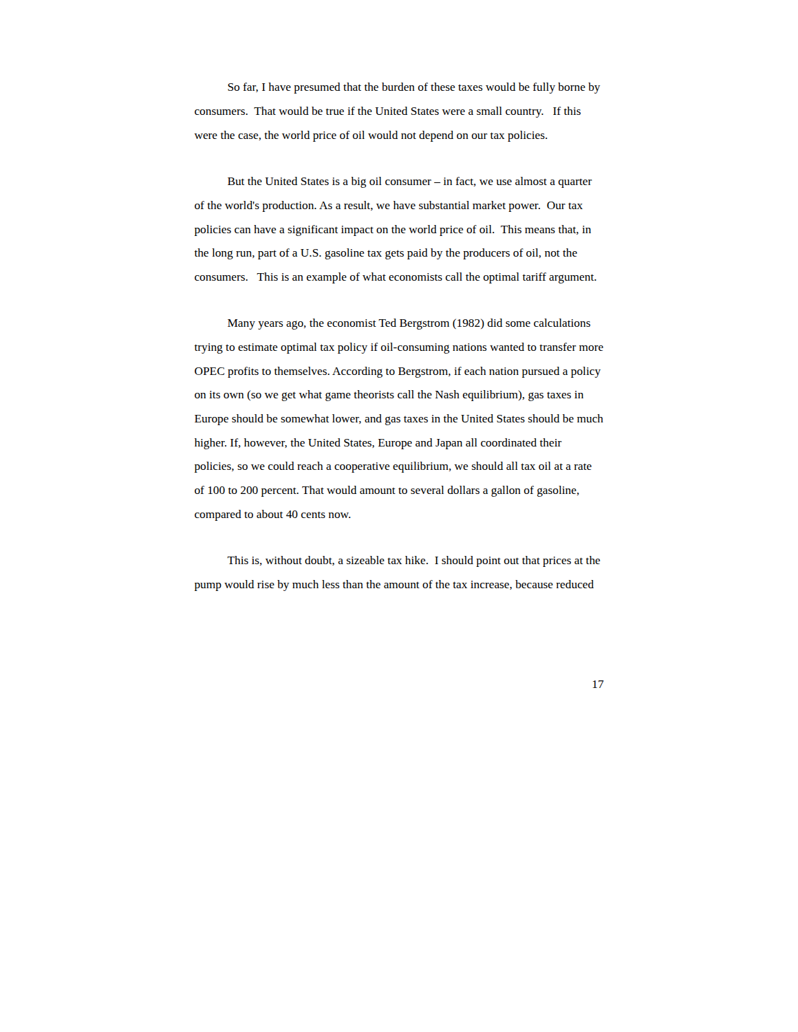So far, I have presumed that the burden of these taxes would be fully borne by consumers. That would be true if the United States were a small country. If this were the case, the world price of oil would not depend on our tax policies.
But the United States is a big oil consumer – in fact, we use almost a quarter of the world's production. As a result, we have substantial market power. Our tax policies can have a significant impact on the world price of oil. This means that, in the long run, part of a U.S. gasoline tax gets paid by the producers of oil, not the consumers. This is an example of what economists call the optimal tariff argument.
Many years ago, the economist Ted Bergstrom (1982) did some calculations trying to estimate optimal tax policy if oil-consuming nations wanted to transfer more OPEC profits to themselves. According to Bergstrom, if each nation pursued a policy on its own (so we get what game theorists call the Nash equilibrium), gas taxes in Europe should be somewhat lower, and gas taxes in the United States should be much higher. If, however, the United States, Europe and Japan all coordinated their policies, so we could reach a cooperative equilibrium, we should all tax oil at a rate of 100 to 200 percent. That would amount to several dollars a gallon of gasoline, compared to about 40 cents now.
This is, without doubt, a sizeable tax hike. I should point out that prices at the pump would rise by much less than the amount of the tax increase, because reduced
17